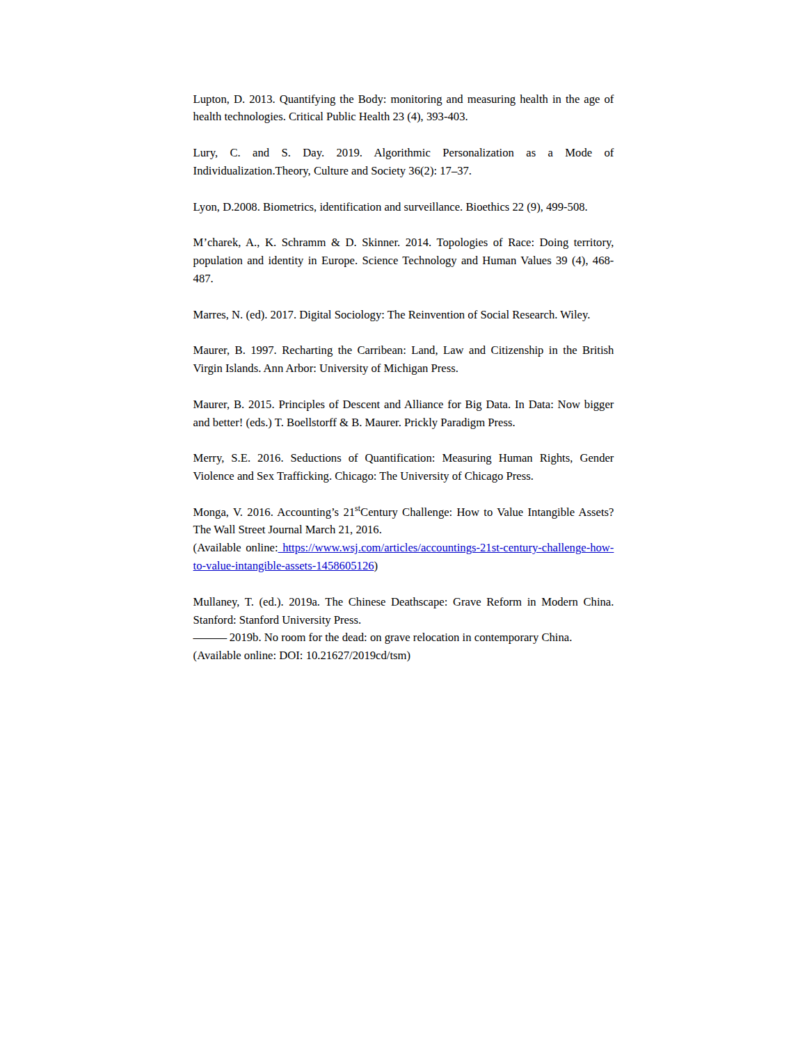Lupton, D. 2013. Quantifying the Body: monitoring and measuring health in the age of health technologies. Critical Public Health 23 (4), 393-403.
Lury, C. and S. Day. 2019. Algorithmic Personalization as a Mode of Individualization.Theory, Culture and Society 36(2): 17–37.
Lyon, D.2008. Biometrics, identification and surveillance. Bioethics 22 (9), 499-508.
M’charek, A., K. Schramm & D. Skinner. 2014. Topologies of Race: Doing territory, population and identity in Europe. Science Technology and Human Values 39 (4), 468-487.
Marres, N. (ed). 2017. Digital Sociology: The Reinvention of Social Research. Wiley.
Maurer, B. 1997. Recharting the Carribean: Land, Law and Citizenship in the British Virgin Islands. Ann Arbor: University of Michigan Press.
Maurer, B. 2015. Principles of Descent and Alliance for Big Data. In Data: Now bigger and better! (eds.) T. Boellstorff & B. Maurer. Prickly Paradigm Press.
Merry, S.E. 2016. Seductions of Quantification: Measuring Human Rights, Gender Violence and Sex Trafficking. Chicago: The University of Chicago Press.
Monga, V. 2016. Accounting’s 21stCentury Challenge: How to Value Intangible Assets? The Wall Street Journal March 21, 2016.
(Available online: https://www.wsj.com/articles/accountings-21st-century-challenge-how-to-value-intangible-assets-1458605126)
Mullaney, T. (ed.). 2019a. The Chinese Deathscape: Grave Reform in Modern China. Stanford: Stanford University Press.
——— 2019b. No room for the dead: on grave relocation in contemporary China.
(Available online: DOI: 10.21627/2019cd/tsm)